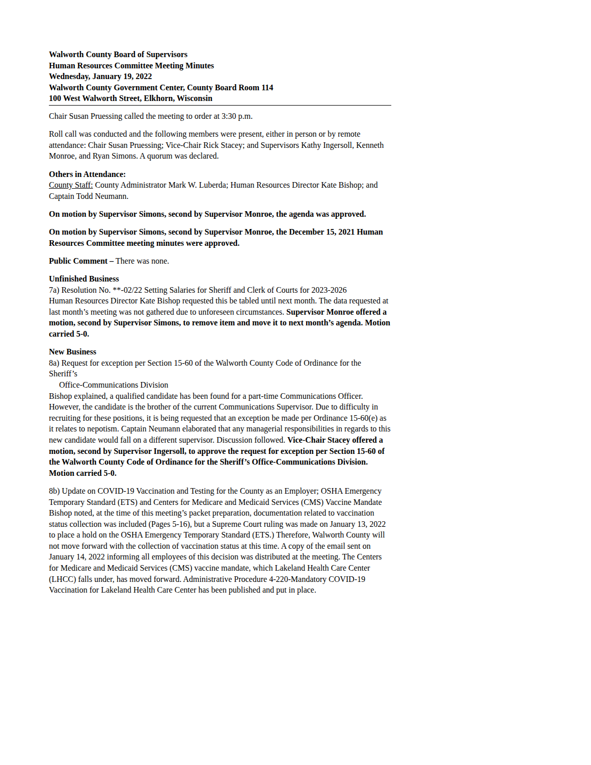Walworth County Board of Supervisors
Human Resources Committee Meeting Minutes
Wednesday, January 19, 2022
Walworth County Government Center, County Board Room 114
100 West Walworth Street, Elkhorn, Wisconsin
Chair Susan Pruessing called the meeting to order at 3:30 p.m.
Roll call was conducted and the following members were present, either in person or by remote attendance: Chair Susan Pruessing; Vice-Chair Rick Stacey; and Supervisors Kathy Ingersoll, Kenneth Monroe, and Ryan Simons. A quorum was declared.
Others in Attendance:
County Staff: County Administrator Mark W. Luberda; Human Resources Director Kate Bishop; and Captain Todd Neumann.
On motion by Supervisor Simons, second by Supervisor Monroe, the agenda was approved.
On motion by Supervisor Simons, second by Supervisor Monroe, the December 15, 2021 Human Resources Committee meeting minutes were approved.
Public Comment – There was none.
Unfinished Business
7a) Resolution No. **-02/22 Setting Salaries for Sheriff and Clerk of Courts for 2023-2026
Human Resources Director Kate Bishop requested this be tabled until next month. The data requested at last month’s meeting was not gathered due to unforeseen circumstances. Supervisor Monroe offered a motion, second by Supervisor Simons, to remove item and move it to next month’s agenda. Motion carried 5-0.
New Business
8a) Request for exception per Section 15-60 of the Walworth County Code of Ordinance for the Sheriff’s
Office-Communications Division
Bishop explained, a qualified candidate has been found for a part-time Communications Officer. However, the candidate is the brother of the current Communications Supervisor. Due to difficulty in recruiting for these positions, it is being requested that an exception be made per Ordinance 15-60(e) as it relates to nepotism. Captain Neumann elaborated that any managerial responsibilities in regards to this new candidate would fall on a different supervisor. Discussion followed. Vice-Chair Stacey offered a motion, second by Supervisor Ingersoll, to approve the request for exception per Section 15-60 of the Walworth County Code of Ordinance for the Sheriff’s Office-Communications Division. Motion carried 5-0.
8b) Update on COVID-19 Vaccination and Testing for the County as an Employer; OSHA Emergency Temporary Standard (ETS) and Centers for Medicare and Medicaid Services (CMS) Vaccine Mandate
Bishop noted, at the time of this meeting’s packet preparation, documentation related to vaccination status collection was included (Pages 5-16), but a Supreme Court ruling was made on January 13, 2022 to place a hold on the OSHA Emergency Temporary Standard (ETS.) Therefore, Walworth County will not move forward with the collection of vaccination status at this time. A copy of the email sent on January 14, 2022 informing all employees of this decision was distributed at the meeting. The Centers for Medicare and Medicaid Services (CMS) vaccine mandate, which Lakeland Health Care Center (LHCC) falls under, has moved forward. Administrative Procedure 4-220-Mandatory COVID-19 Vaccination for Lakeland Health Care Center has been published and put in place.